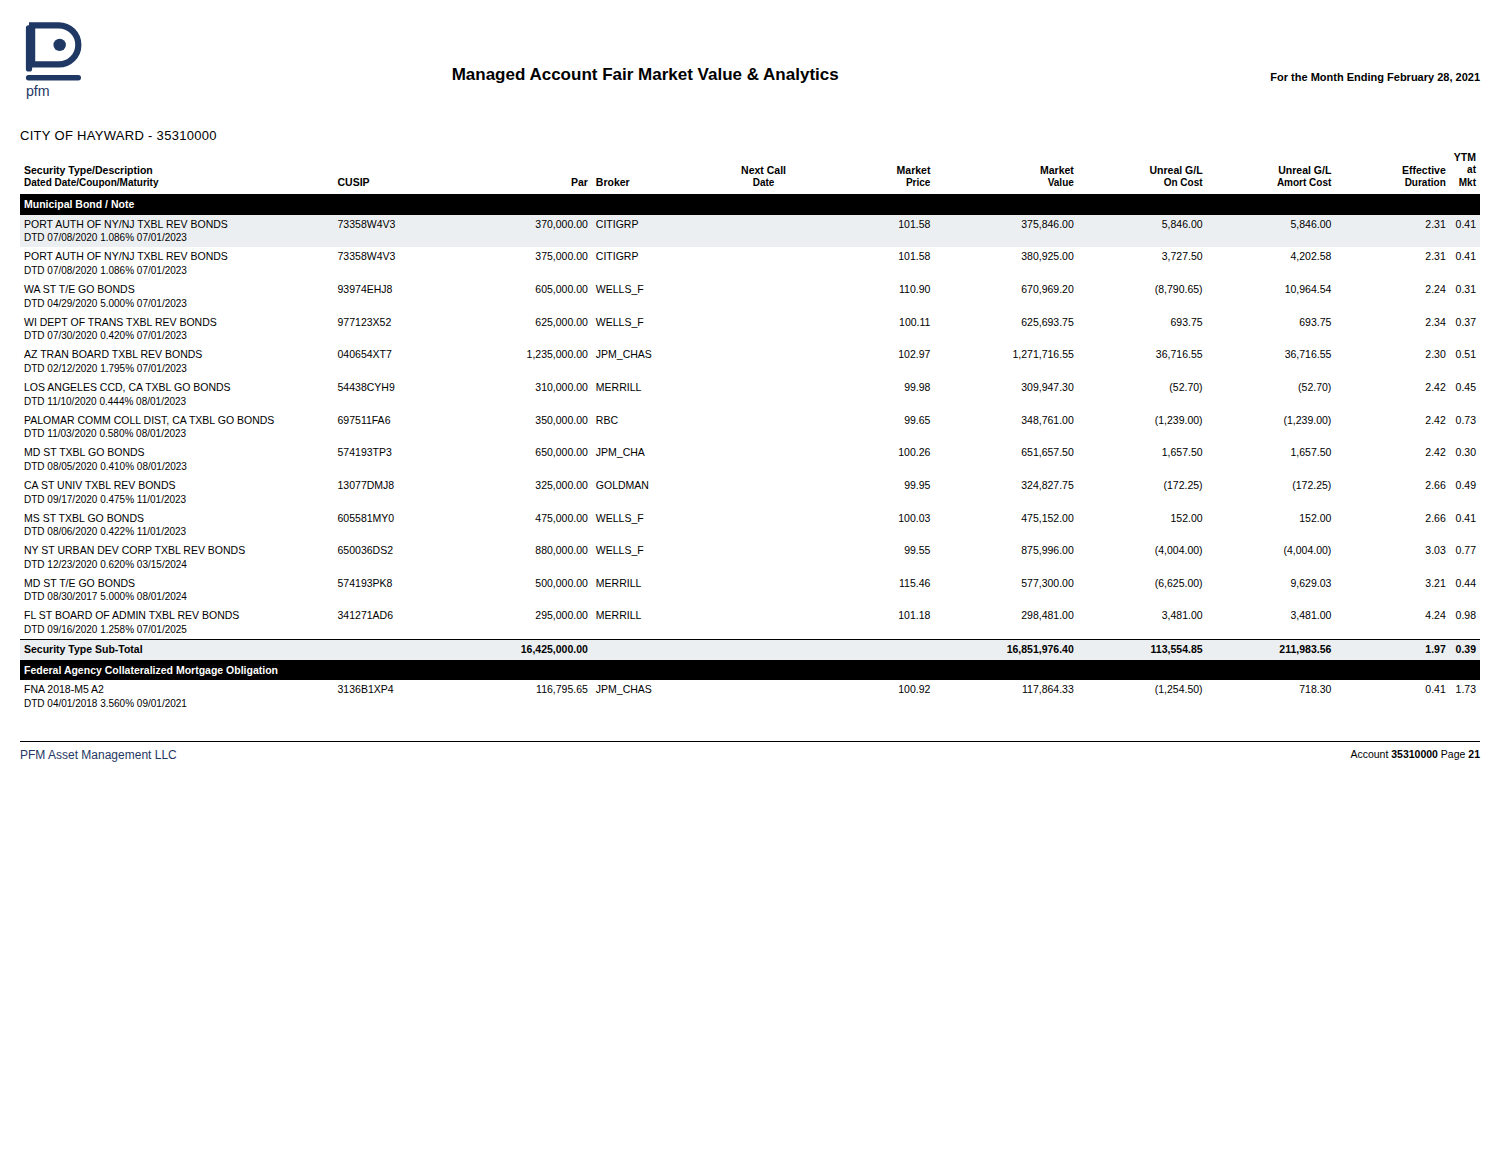pfm
For the Month Ending February 28, 2021 Managed Account Fair Market Value & Analytics
CITY OF HAYWARD - 35310000
| Security Type/Description Dated Date/Coupon/Maturity | CUSIP | Par | Broker | Next Call Date | Market Price | Market Value | Unreal G/L On Cost | Unreal G/L Amort Cost | Effective Duration | YTM at Mkt |
| --- | --- | --- | --- | --- | --- | --- | --- | --- | --- | --- |
| Municipal Bond / Note |
| PORT AUTH OF NY/NJ TXBL REV BONDS DTD 07/08/2020 1.086% 07/01/2023 | 73358W4V3 | 370,000.00 | CITIGRP | | 101.58 | 375,846.00 | 5,846.00 | 5,846.00 | 2.31 | 0.41 |
| PORT AUTH OF NY/NJ TXBL REV BONDS DTD 07/08/2020 1.086% 07/01/2023 | 73358W4V3 | 375,000.00 | CITIGRP | | 101.58 | 380,925.00 | 3,727.50 | 4,202.58 | 2.31 | 0.41 |
| WA ST T/E GO BONDS DTD 04/29/2020 5.000% 07/01/2023 | 93974EHJ8 | 605,000.00 | WELLS_F | | 110.90 | 670,969.20 | (8,790.65) | 10,964.54 | 2.24 | 0.31 |
| WI DEPT OF TRANS TXBL REV BONDS DTD 07/30/2020 0.420% 07/01/2023 | 977123X52 | 625,000.00 | WELLS_F | | 100.11 | 625,693.75 | 693.75 | 693.75 | 2.34 | 0.37 |
| AZ TRAN BOARD TXBL REV BONDS DTD 02/12/2020 1.795% 07/01/2023 | 040654XT7 | 1,235,000.00 | JPM_CHAS | | 102.97 | 1,271,716.55 | 36,716.55 | 36,716.55 | 2.30 | 0.51 |
| LOS ANGELES CCD, CA TXBL GO BONDS DTD 11/10/2020 0.444% 08/01/2023 | 54438CYH9 | 310,000.00 | MERRILL | | 99.98 | 309,947.30 | (52.70) | (52.70) | 2.42 | 0.45 |
| PALOMAR COMM COLL DIST, CA TXBL GO BONDS DTD 11/03/2020 0.580% 08/01/2023 | 697511FA6 | 350,000.00 | RBC | | 99.65 | 348,761.00 | (1,239.00) | (1,239.00) | 2.42 | 0.73 |
| MD ST TXBL GO BONDS DTD 08/05/2020 0.410% 08/01/2023 | 574193TP3 | 650,000.00 | JPM_CHA | | 100.26 | 651,657.50 | 1,657.50 | 1,657.50 | 2.42 | 0.30 |
| CA ST UNIV TXBL REV BONDS DTD 09/17/2020 0.475% 11/01/2023 | 13077DMJ8 | 325,000.00 | GOLDMAN | | 99.95 | 324,827.75 | (172.25) | (172.25) | 2.66 | 0.49 |
| MS ST TXBL GO BONDS DTD 08/06/2020 0.422% 11/01/2023 | 605581MY0 | 475,000.00 | WELLS_F | | 100.03 | 475,152.00 | 152.00 | 152.00 | 2.66 | 0.41 |
| NY ST URBAN DEV CORP TXBL REV BONDS DTD 12/23/2020 0.620% 03/15/2024 | 650036DS2 | 880,000.00 | WELLS_F | | 99.55 | 875,996.00 | (4,004.00) | (4,004.00) | 3.03 | 0.77 |
| MD ST T/E GO BONDS DTD 08/30/2017 5.000% 08/01/2024 | 574193PK8 | 500,000.00 | MERRILL | | 115.46 | 577,300.00 | (6,625.00) | 9,629.03 | 3.21 | 0.44 |
| FL ST BOARD OF ADMIN TXBL REV BONDS DTD 09/16/2020 1.258% 07/01/2025 | 341271AD6 | 295,000.00 | MERRILL | | 101.18 | 298,481.00 | 3,481.00 | 3,481.00 | 4.24 | 0.98 |
| Security Type Sub-Total | | 16,425,000.00 | | | | 16,851,976.40 | 113,554.85 | 211,983.56 | 1.97 | 0.39 |
| Federal Agency Collateralized Mortgage Obligation |
| FNA 2018-M5 A2 DTD 04/01/2018 3.560% 09/01/2021 | 3136B1XP4 | 116,795.65 | JPM_CHAS | | 100.92 | 117,864.33 | (1,254.50) | 718.30 | 0.41 | 1.73 |
PFM Asset Management LLC Account 35310000 Page 21